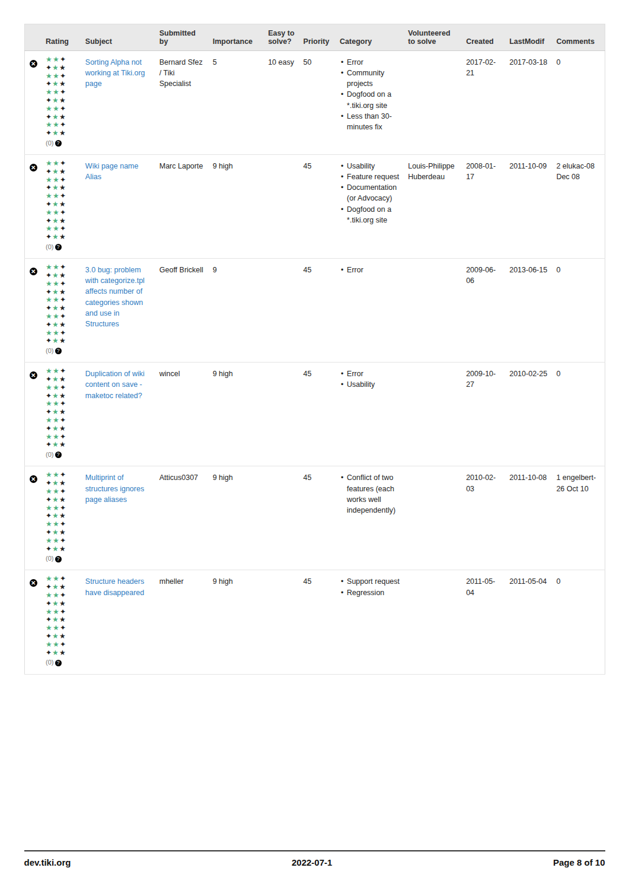| | Rating | Subject | Submitted by | Importance | Easy to solve? | Priority | Category | Volunteered to solve | Created | LastModif | Comments |
| --- | --- | --- | --- | --- | --- | --- | --- | --- | --- | --- | --- |
| ✕ | ★★ ✦ ✦ ★ ★ ★★ ✦ ✦ ★ ★ ★★ ✦ ✦ ★ ★ ★★ ✦ ✦ ★ ★ ★★ ✦ ✦ ★ ★ (0) ? | Sorting Alpha not working at Tiki.org page | Bernard Sfez / Tiki Specialist | 5 | 10 easy | 50 | Error Community projects Dogfood on a *.tiki.org site Less than 30-minutes fix | | 2017-02-21 | 2017-03-18 | 0 |
| ✕ | ★★ ✦ ✦ ★ ★ ★★ ✦ ✦ ★ ★ ★★ ✦ ✦ ★ ★ ★★ ✦ ✦ ★ ★ ★★ ✦ ✦ ★ ★ (0) ? | Wiki page name Alias | Marc Laporte | 9 high | | 45 | Usability Feature request Documentation (or Advocacy) Dogfood on a *.tiki.org site | Louis-Philippe Huberdeau | 2008-01-17 | 2011-10-09 | 2 elukac-08 Dec 08 |
| ✕ | ★★ ✦ ✦ ★ ★ ★★ ✦ ✦ ★ ★ ★★ ✦ ✦ ★ ★ ★★ ✦ ✦ ★ ★ ★★ ✦ ✦ ★ ★ (0) ? | 3.0 bug: problem with categorize.tpl affects number of categories shown and use in Structures | Geoff Brickell | 9 | | 45 | Error | | 2009-06-06 | 2013-06-15 | 0 |
| ✕ | ★★ ✦ ✦ ★ ★ ★★ ✦ ✦ ★ ★ ★★ ✦ ✦ ★ ★ ★★ ✦ ✦ ★ ★ ★★ ✦ ✦ ★ ★ (0) ? | Duplication of wiki content on save - maketoc related? | wincel | 9 high | | 45 | Error Usability | | 2009-10-27 | 2010-02-25 | 0 |
| ✕ | ★★ ✦ ✦ ★ ★ ★★ ✦ ✦ ★ ★ ★★ ✦ ✦ ★ ★ ★★ ✦ ✦ ★ ★ ★★ ✦ ✦ ★ ★ (0) ? | Multiprint of structures ignores page aliases | Atticus0307 | 9 high | | 45 | Conflict of two features (each works well independently) | | 2010-02-03 | 2011-10-08 | 1 engelbert-26 Oct 10 |
| ✕ | ★★ ✦ ✦ ★ ★ ★★ ✦ ✦ ★ ★ ★★ ✦ ✦ ★ ★ ★★ ✦ ✦ ★ ★ ★★ ✦ ✦ ★ ★ (0) ? | Structure headers have disappeared | mheller | 9 high | | 45 | Support request Regression | | 2011-05-04 | 2011-05-04 | 0 |
dev.tiki.org Page 8 of 10
2022-07-1